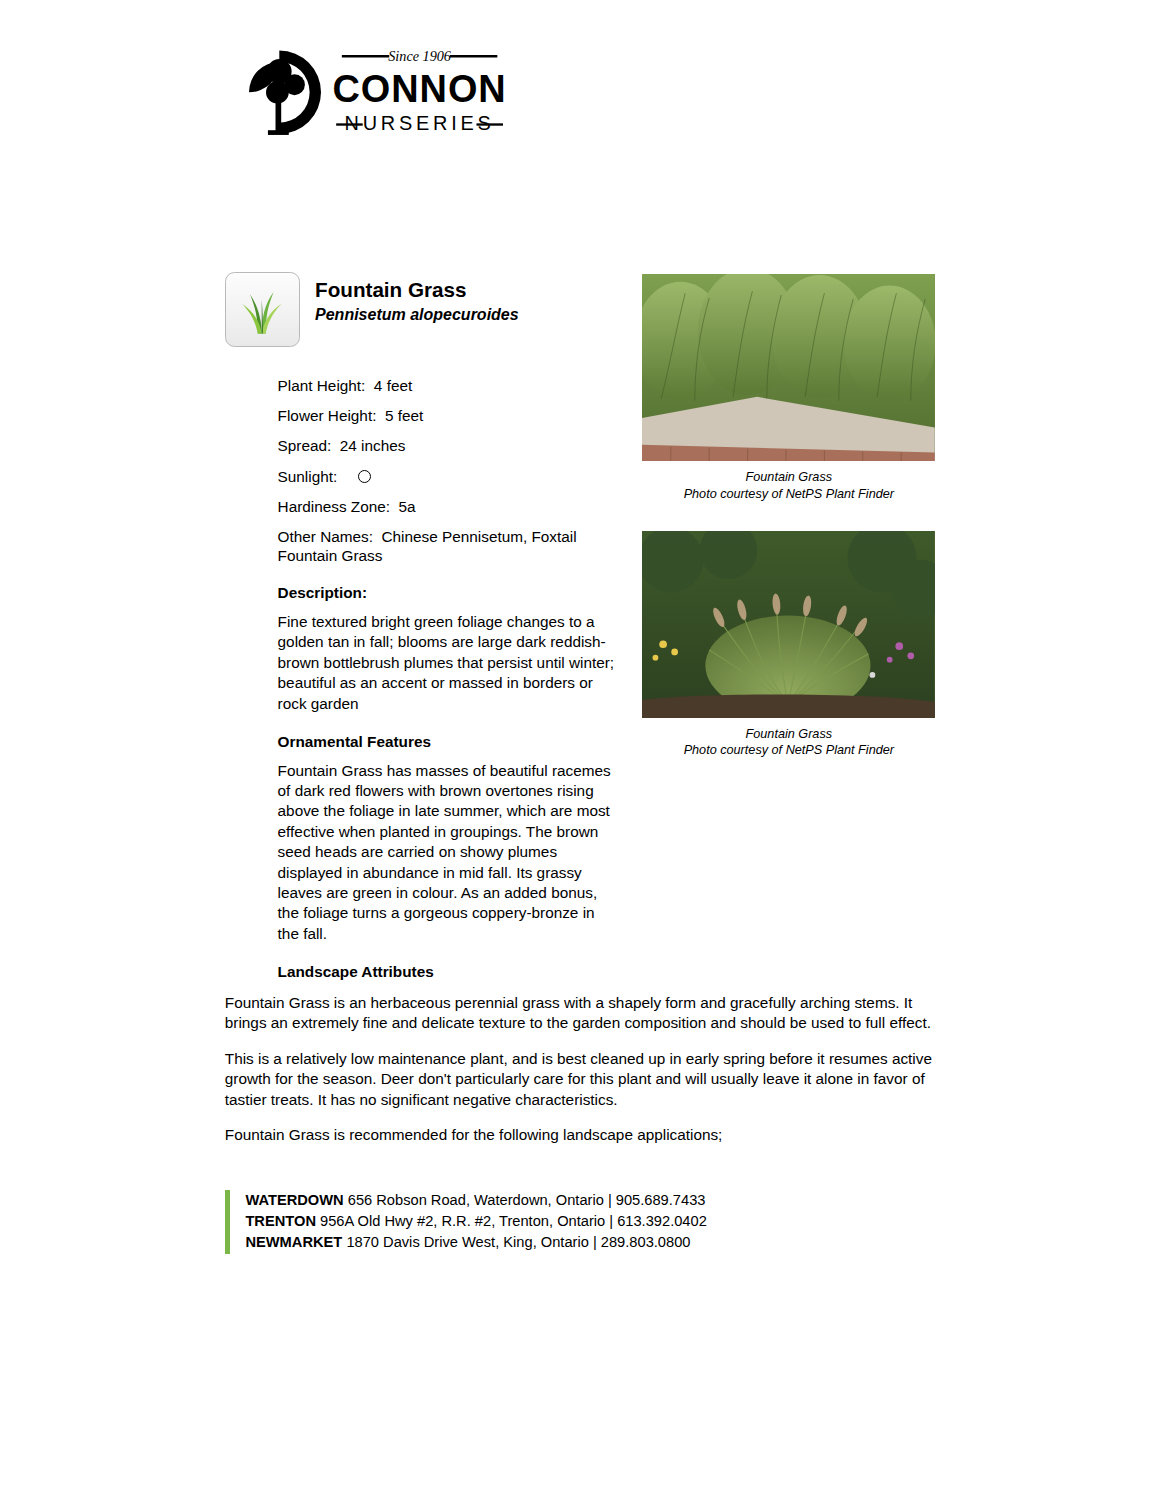Since 1906 CONNON NURSERIES
Fountain Grass
Pennisetum alopecuroides
Plant Height: 4 feet
Flower Height: 5 feet
Spread: 24 inches
Sunlight:
Hardiness Zone: 5a
Other Names: Chinese Pennisetum, Foxtail Fountain Grass
Description:
Fine textured bright green foliage changes to a golden tan in fall; blooms are large dark reddish-brown bottlebrush plumes that persist until winter; beautiful as an accent or massed in borders or rock garden
Ornamental Features
Fountain Grass has masses of beautiful racemes of dark red flowers with brown overtones rising above the foliage in late summer, which are most effective when planted in groupings. The brown seed heads are carried on showy plumes displayed in abundance in mid fall. Its grassy leaves are green in colour. As an added bonus, the foliage turns a gorgeous coppery-bronze in the fall.
Landscape Attributes
Fountain Grass
Photo courtesy of NetPS Plant Finder
Fountain Grass
Photo courtesy of NetPS Plant Finder
Fountain Grass is an herbaceous perennial grass with a shapely form and gracefully arching stems. It brings an extremely fine and delicate texture to the garden composition and should be used to full effect.
This is a relatively low maintenance plant, and is best cleaned up in early spring before it resumes active growth for the season. Deer don't particularly care for this plant and will usually leave it alone in favor of tastier treats. It has no significant negative characteristics.
Fountain Grass is recommended for the following landscape applications;
WATERDOWN 656 Robson Road, Waterdown, Ontario | 905.689.7433
TRENTON 956A Old Hwy #2, R.R. #2, Trenton, Ontario | 613.392.0402
NEWMARKET 1870 Davis Drive West, King, Ontario | 289.803.0800